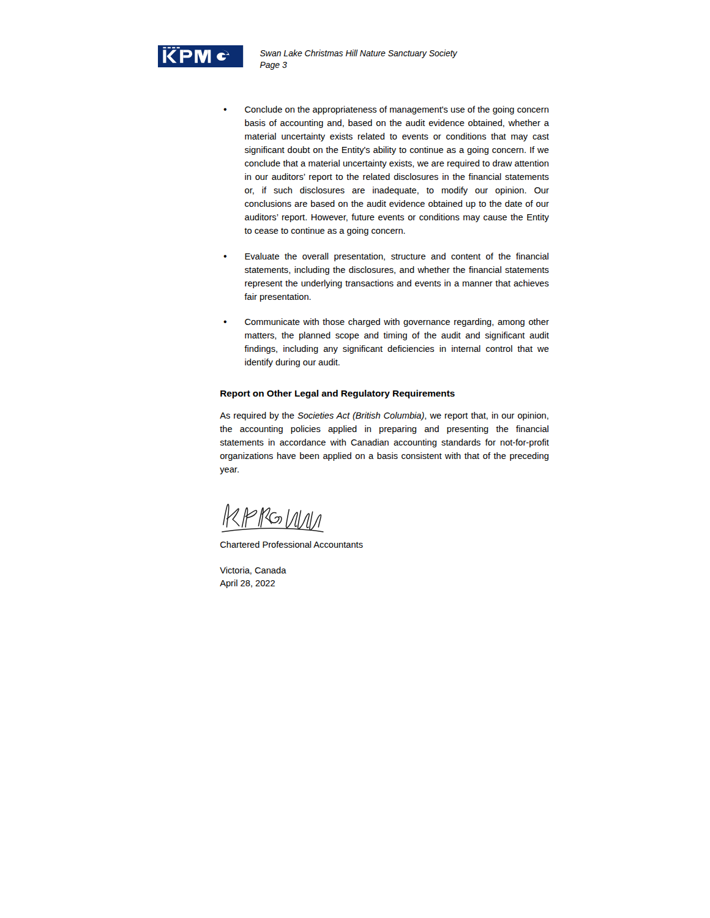Swan Lake Christmas Hill Nature Sanctuary Society Page 3
Conclude on the appropriateness of management's use of the going concern basis of accounting and, based on the audit evidence obtained, whether a material uncertainty exists related to events or conditions that may cast significant doubt on the Entity's ability to continue as a going concern. If we conclude that a material uncertainty exists, we are required to draw attention in our auditors’ report to the related disclosures in the financial statements or, if such disclosures are inadequate, to modify our opinion. Our conclusions are based on the audit evidence obtained up to the date of our auditors’ report. However, future events or conditions may cause the Entity to cease to continue as a going concern.
Evaluate the overall presentation, structure and content of the financial statements, including the disclosures, and whether the financial statements represent the underlying transactions and events in a manner that achieves fair presentation.
Communicate with those charged with governance regarding, among other matters, the planned scope and timing of the audit and significant audit findings, including any significant deficiencies in internal control that we identify during our audit.
Report on Other Legal and Regulatory Requirements
As required by the Societies Act (British Columbia), we report that, in our opinion, the accounting policies applied in preparing and presenting the financial statements in accordance with Canadian accounting standards for not-for-profit organizations have been applied on a basis consistent with that of the preceding year.
Chartered Professional Accountants
Victoria, Canada April 28, 2022